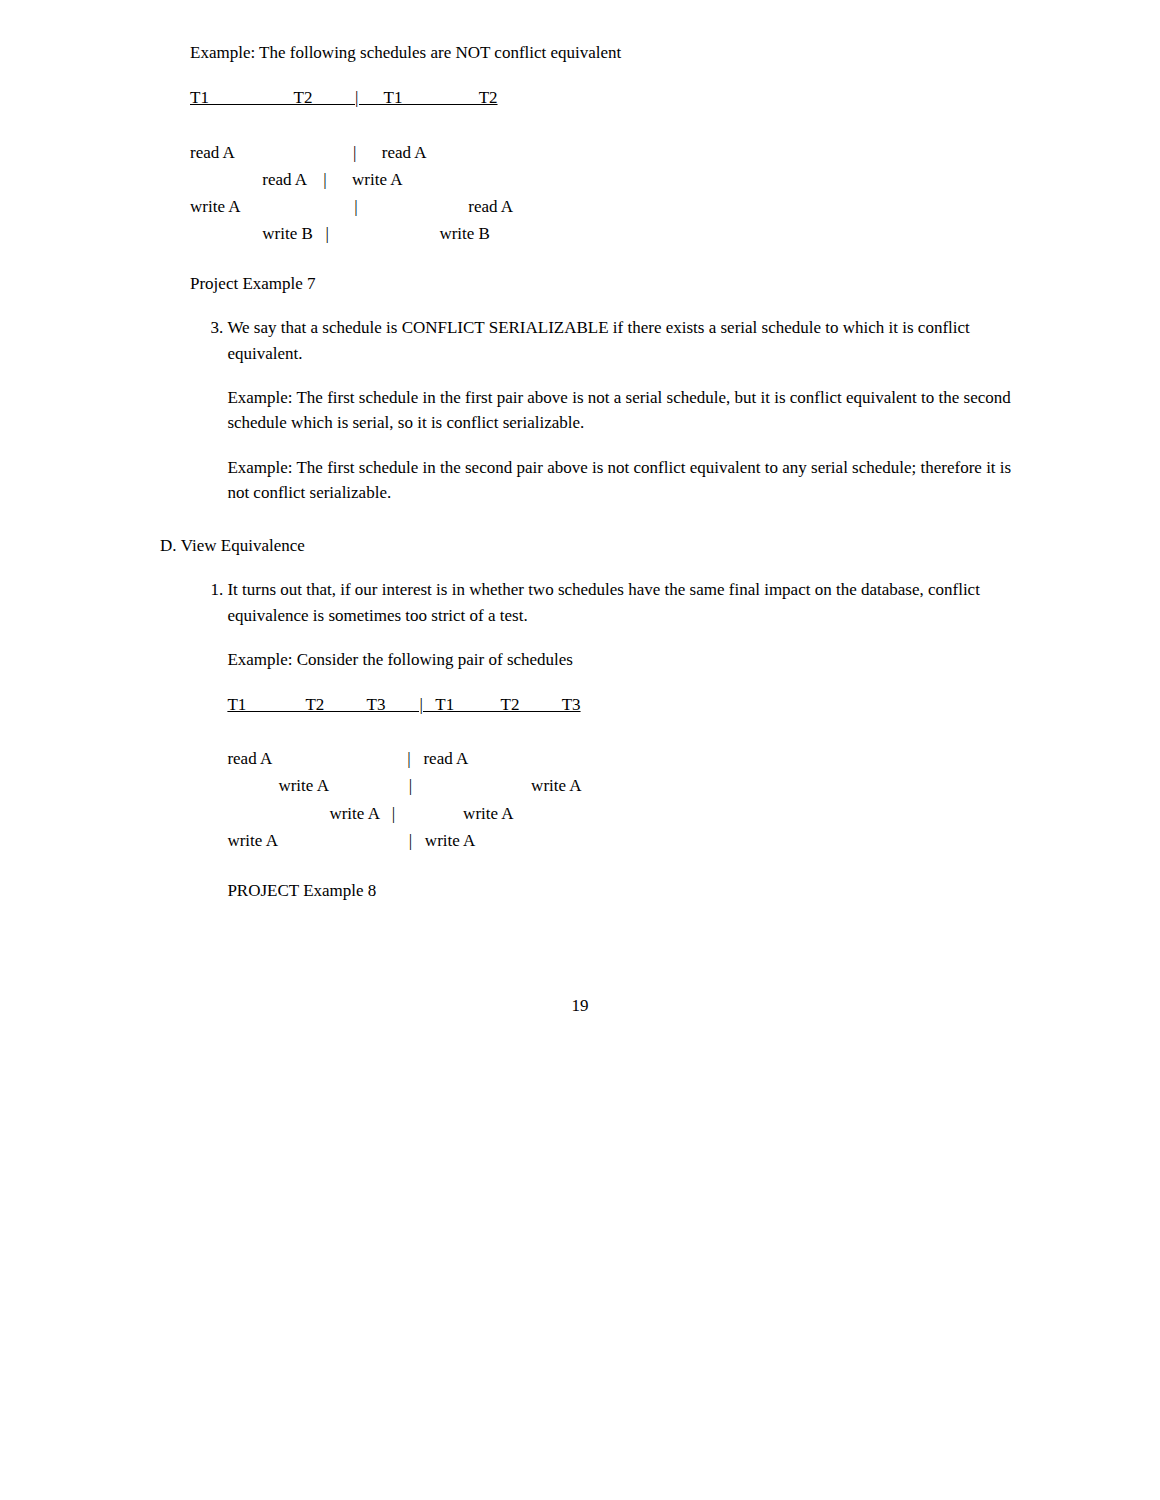Example: The following schedules are NOT conflict equivalent
T1 T2 | T1 T2 read A | read A read A | write A write A | read A write B | write B
Project Example 7
We say that a schedule is CONFLICT SERIALIZABLE if there exists a serial schedule to which it is conflict equivalent.
Example: The first schedule in the first pair above is not a serial schedule, but it is conflict equivalent to the second schedule which is serial, so it is conflict serializable.
Example: The first schedule in the second pair above is not conflict equivalent to any serial schedule; therefore it is not conflict serializable.
D. View Equivalence
It turns out that, if our interest is in whether two schedules have the same final impact on the database, conflict equivalence is sometimes too strict of a test.
Example: Consider the following pair of schedules
T1 T2 T3 | T1 T2 T3 read A | read A write A | write A write A | write A write A | write A
PROJECT Example 8
19